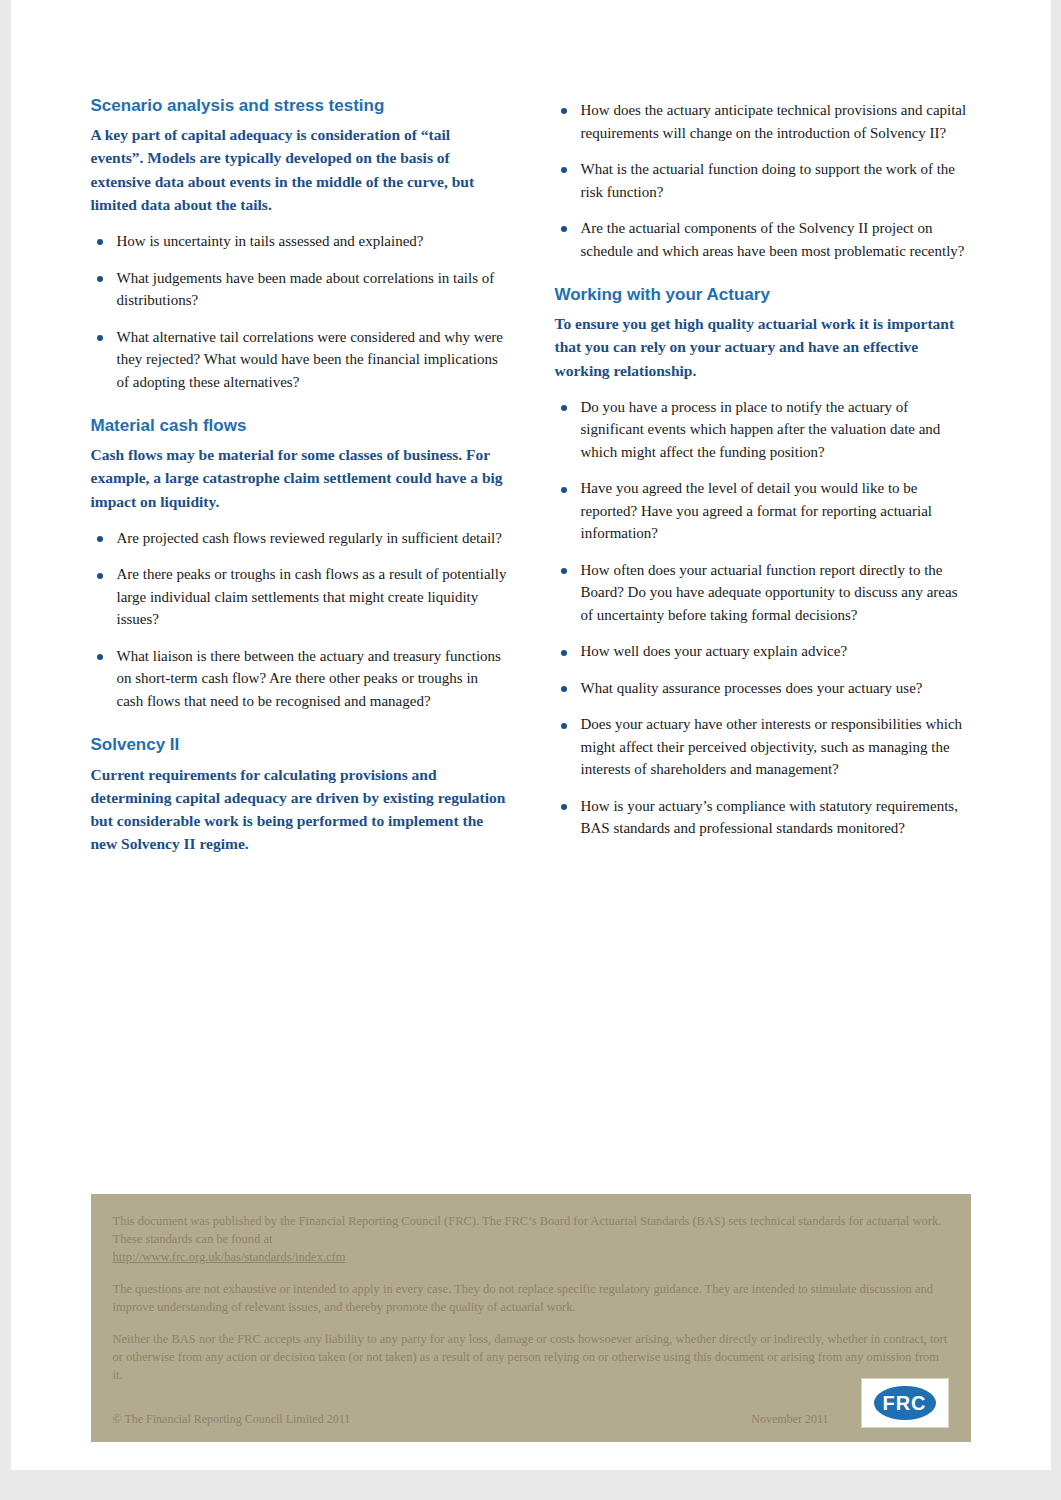Scenario analysis and stress testing
A key part of capital adequacy is consideration of “tail events”. Models are typically developed on the basis of extensive data about events in the middle of the curve, but limited data about the tails.
How is uncertainty in tails assessed and explained?
What judgements have been made about correlations in tails of distributions?
What alternative tail correlations were considered and why were they rejected? What would have been the financial implications of adopting these alternatives?
Material cash flows
Cash flows may be material for some classes of business. For example, a large catastrophe claim settlement could have a big impact on liquidity.
Are projected cash flows reviewed regularly in sufficient detail?
Are there peaks or troughs in cash flows as a result of potentially large individual claim settlements that might create liquidity issues?
What liaison is there between the actuary and treasury functions on short-term cash flow? Are there other peaks or troughs in cash flows that need to be recognised and managed?
Solvency II
Current requirements for calculating provisions and determining capital adequacy are driven by existing regulation but considerable work is being performed to implement the new Solvency II regime.
How does the actuary anticipate technical provisions and capital requirements will change on the introduction of Solvency II?
What is the actuarial function doing to support the work of the risk function?
Are the actuarial components of the Solvency II project on schedule and which areas have been most problematic recently?
Working with your Actuary
To ensure you get high quality actuarial work it is important that you can rely on your actuary and have an effective working relationship.
Do you have a process in place to notify the actuary of significant events which happen after the valuation date and which might affect the funding position?
Have you agreed the level of detail you would like to be reported? Have you agreed a format for reporting actuarial information?
How often does your actuarial function report directly to the Board? Do you have adequate opportunity to discuss any areas of uncertainty before taking formal decisions?
How well does your actuary explain advice?
What quality assurance processes does your actuary use?
Does your actuary have other interests or responsibilities which might affect their perceived objectivity, such as managing the interests of shareholders and management?
How is your actuary’s compliance with statutory requirements, BAS standards and professional standards monitored?
This document was published by the Financial Reporting Council (FRC). The FRC’s Board for Actuarial Standards (BAS) sets technical standards for actuarial work. These standards can be found at
http://www.frc.org.uk/bas/standards/index.cfm
The questions are not exhaustive or intended to apply in every case. They do not replace specific regulatory guidance. They are intended to stimulate discussion and improve understanding of relevant issues, and thereby promote the quality of actuarial work.
Neither the BAS nor the FRC accepts any liability to any party for any loss, damage or costs howsoever arising, whether directly or indirectly, whether in contract, tort or otherwise from any action or decision taken (or not taken) as a result of any person relying on or otherwise using this document or arising from any omission from it.
© The Financial Reporting Council Limited 2011 November 2011
FRC